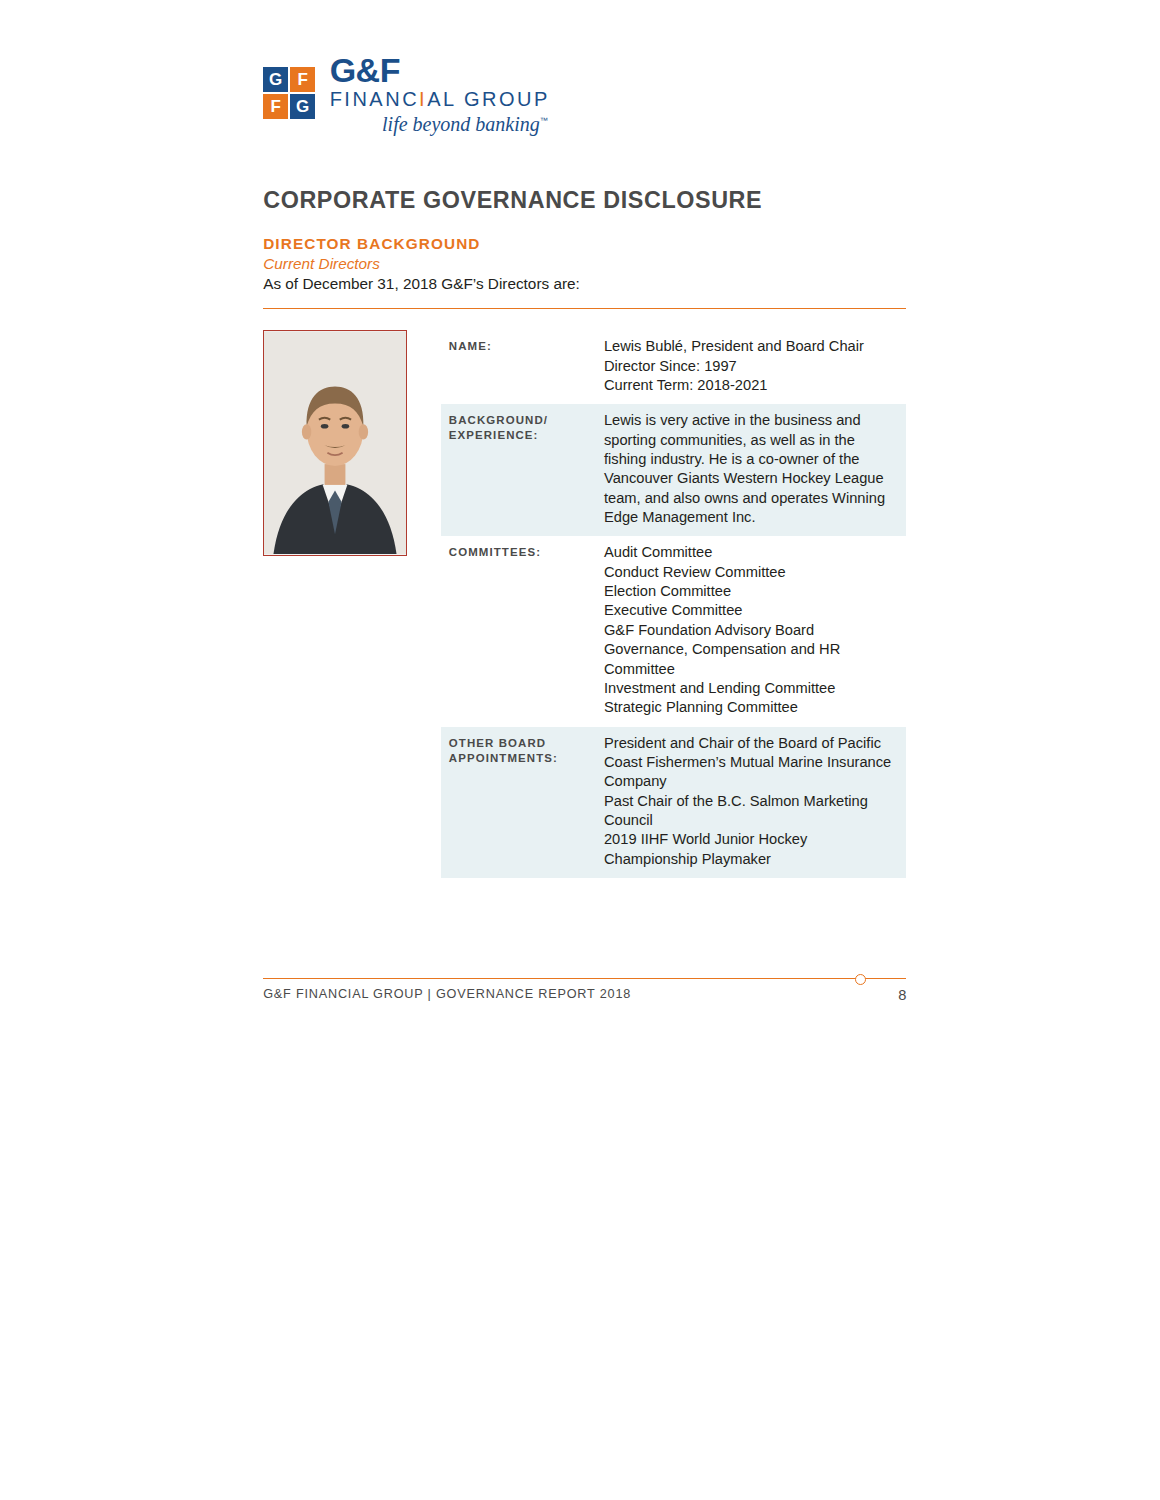GFFG
G&F
FINANCIAL GROUP
life beyond banking™
CORPORATE GOVERNANCE DISCLOSURE
DIRECTOR BACKGROUND
Current Directors
As of December 31, 2018 G&F’s Directors are:
| NAME: | Lewis Bublé, President and Board Chair Director Since: 1997 Current Term: 2018-2021 |
| BACKGROUND/ EXPERIENCE: | Lewis is very active in the business and sporting communities, as well as in the fishing industry. He is a co-owner of the Vancouver Giants Western Hockey League team, and also owns and operates Winning Edge Management Inc. |
| COMMITTEES: | Audit Committee Conduct Review Committee Election Committee Executive Committee G&F Foundation Advisory Board Governance, Compensation and HR Committee Investment and Lending Committee Strategic Planning Committee |
| OTHER BOARD APPOINTMENTS: | President and Chair of the Board of Pacific Coast Fishermen’s Mutual Marine Insurance Company Past Chair of the B.C. Salmon Marketing Council 2019 IIHF World Junior Hockey Championship Playmaker |
G&F FINANCIAL GROUP | GOVERNANCE REPORT 2018 8